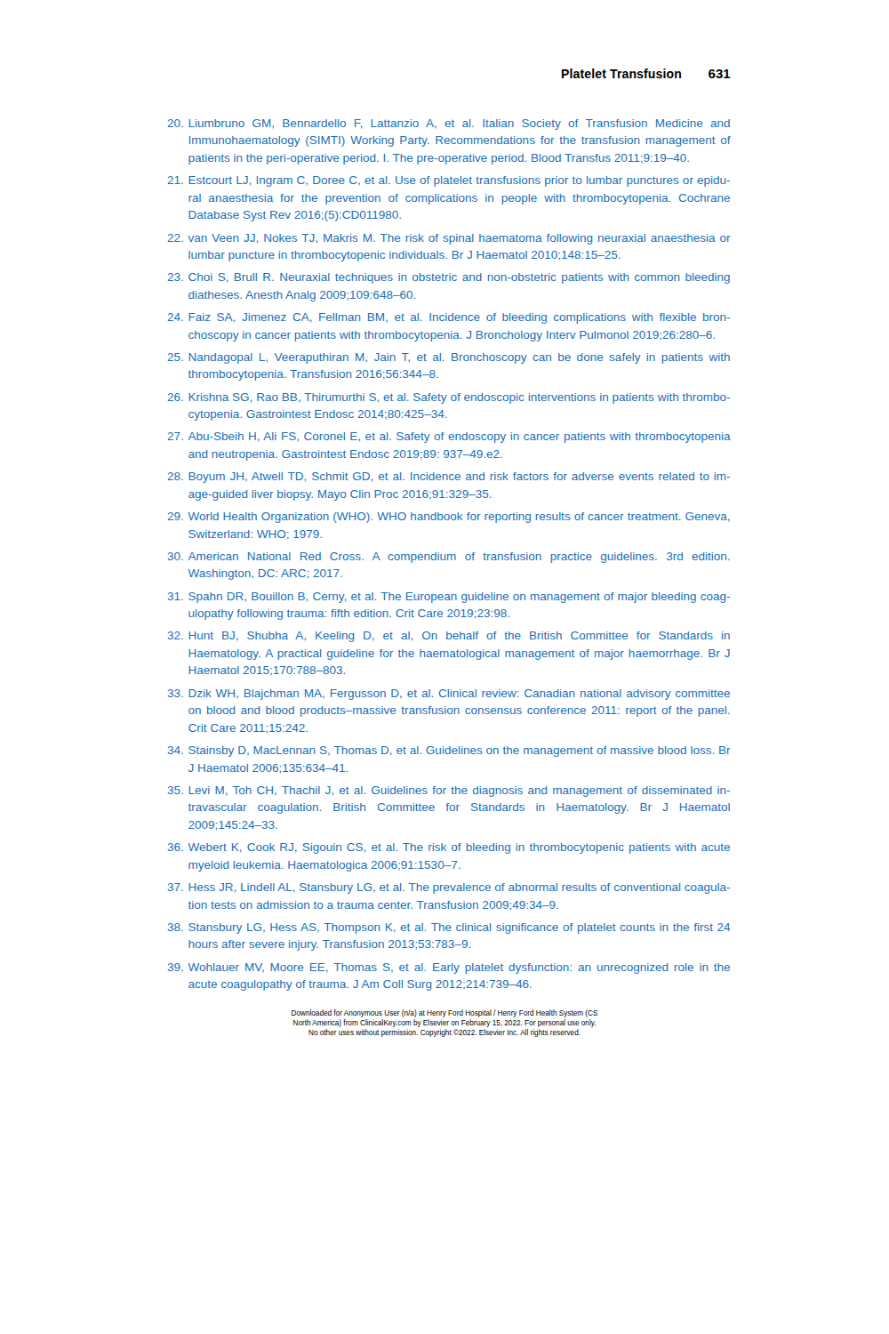Platelet Transfusion 631
20. Liumbruno GM, Bennardello F, Lattanzio A, et al. Italian Society of Transfusion Medicine and Immunohaematology (SIMTI) Working Party. Recommendations for the transfusion management of patients in the peri-operative period. I. The pre-operative period. Blood Transfus 2011;9:19–40.
21. Estcourt LJ, Ingram C, Doree C, et al. Use of platelet transfusions prior to lumbar punctures or epidural anaesthesia for the prevention of complications in people with thrombocytopenia. Cochrane Database Syst Rev 2016;(5):CD011980.
22. van Veen JJ, Nokes TJ, Makris M. The risk of spinal haematoma following neuraxial anaesthesia or lumbar puncture in thrombocytopenic individuals. Br J Haematol 2010;148:15–25.
23. Choi S, Brull R. Neuraxial techniques in obstetric and non-obstetric patients with common bleeding diatheses. Anesth Analg 2009;109:648–60.
24. Faiz SA, Jimenez CA, Fellman BM, et al. Incidence of bleeding complications with flexible bronchoscopy in cancer patients with thrombocytopenia. J Bronchology Interv Pulmonol 2019;26:280–6.
25. Nandagopal L, Veeraputhiran M, Jain T, et al. Bronchoscopy can be done safely in patients with thrombocytopenia. Transfusion 2016;56:344–8.
26. Krishna SG, Rao BB, Thirumurthi S, et al. Safety of endoscopic interventions in patients with thrombocytopenia. Gastrointest Endosc 2014;80:425–34.
27. Abu-Sbeih H, Ali FS, Coronel E, et al. Safety of endoscopy in cancer patients with thrombocytopenia and neutropenia. Gastrointest Endosc 2019;89: 937–49.e2.
28. Boyum JH, Atwell TD, Schmit GD, et al. Incidence and risk factors for adverse events related to image-guided liver biopsy. Mayo Clin Proc 2016;91:329–35.
29. World Health Organization (WHO). WHO handbook for reporting results of cancer treatment. Geneva, Switzerland: WHO; 1979.
30. American National Red Cross. A compendium of transfusion practice guidelines. 3rd edition. Washington, DC: ARC; 2017.
31. Spahn DR, Bouillon B, Cerny, et al. The European guideline on management of major bleeding coagulopathy following trauma: fifth edition. Crit Care 2019;23:98.
32. Hunt BJ, Shubha A, Keeling D, et al, On behalf of the British Committee for Standards in Haematology. A practical guideline for the haematological management of major haemorrhage. Br J Haematol 2015;170:788–803.
33. Dzik WH, Blajchman MA, Fergusson D, et al. Clinical review: Canadian national advisory committee on blood and blood products–massive transfusion consensus conference 2011: report of the panel. Crit Care 2011;15:242.
34. Stainsby D, MacLennan S, Thomas D, et al. Guidelines on the management of massive blood loss. Br J Haematol 2006;135:634–41.
35. Levi M, Toh CH, Thachil J, et al. Guidelines for the diagnosis and management of disseminated intravascular coagulation. British Committee for Standards in Haematology. Br J Haematol 2009;145:24–33.
36. Webert K, Cook RJ, Sigouin CS, et al. The risk of bleeding in thrombocytopenic patients with acute myeloid leukemia. Haematologica 2006;91:1530–7.
37. Hess JR, Lindell AL, Stansbury LG, et al. The prevalence of abnormal results of conventional coagulation tests on admission to a trauma center. Transfusion 2009;49:34–9.
38. Stansbury LG, Hess AS, Thompson K, et al. The clinical significance of platelet counts in the first 24 hours after severe injury. Transfusion 2013;53:783–9.
39. Wohlauer MV, Moore EE, Thomas S, et al. Early platelet dysfunction: an unrecognized role in the acute coagulopathy of trauma. J Am Coll Surg 2012;214:739–46.
Downloaded for Anonymous User (n/a) at Henry Ford Hospital / Henry Ford Health System (CS
North America) from ClinicalKey.com by Elsevier on February 15, 2022. For personal use only.
No other uses without permission. Copyright ©2022. Elsevier Inc. All rights reserved.